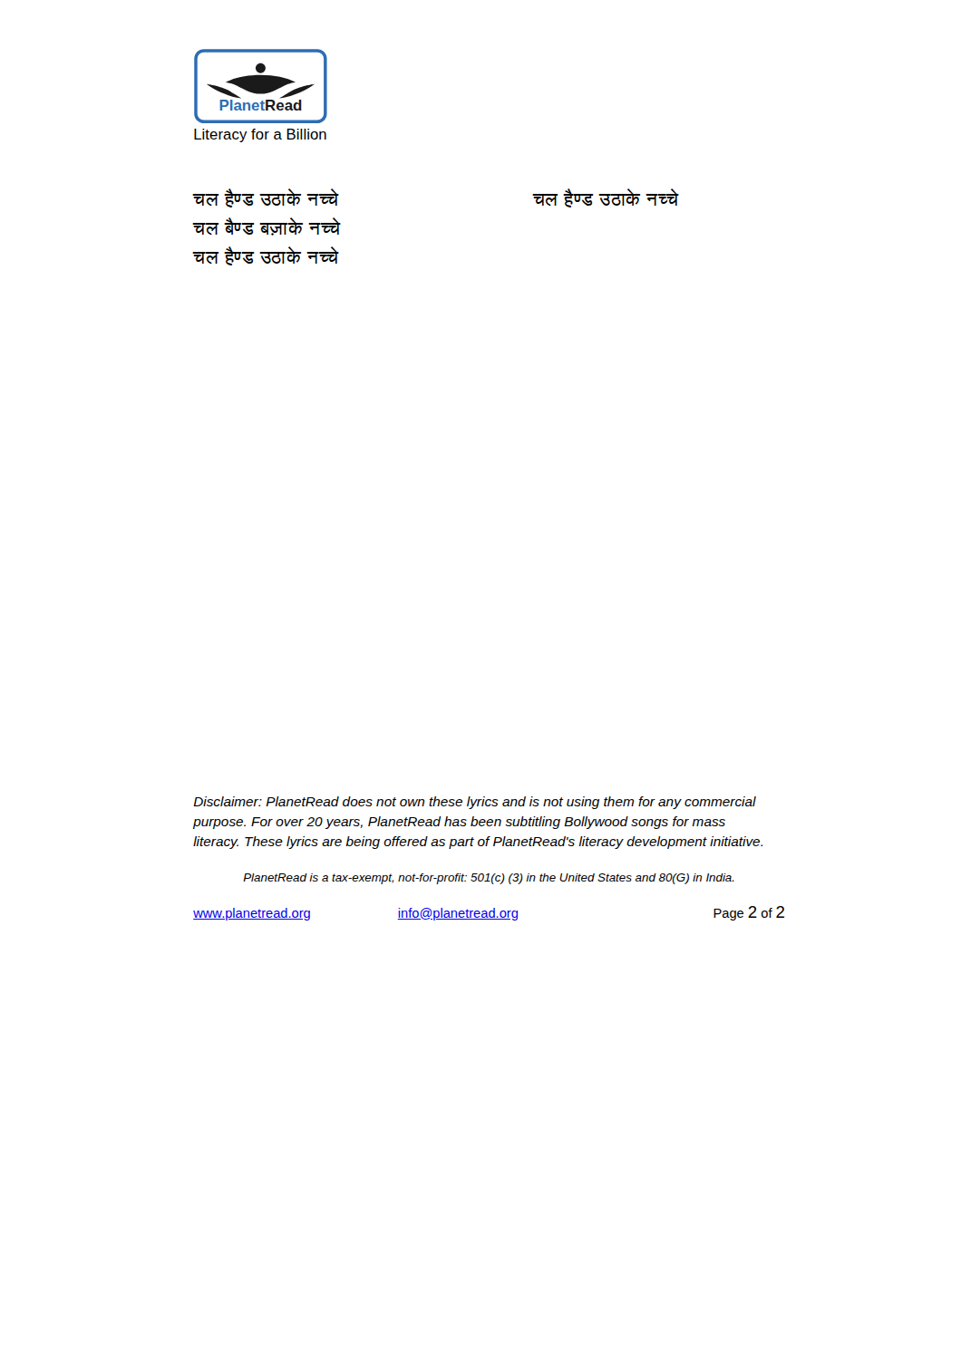PlanetRead
Literacy for a Billion
चल हैण्ड उठाके नच्चे
चल बैण्ड बज़ाके नच्चे
चल हैण्ड उठाके नच्चे
चल हैण्ड उठाके नच्चे
Disclaimer: PlanetRead does not own these lyrics and is not using them for any commercial purpose. For over 20 years, PlanetRead has been subtitling Bollywood songs for mass literacy. These lyrics are being offered as part of PlanetRead's literacy development initiative.
PlanetRead is a tax-exempt, not-for-profit: 501(c) (3) in the United States and 80(G) in India.
www.planetread.org info@planetread.org Page 2 of 2